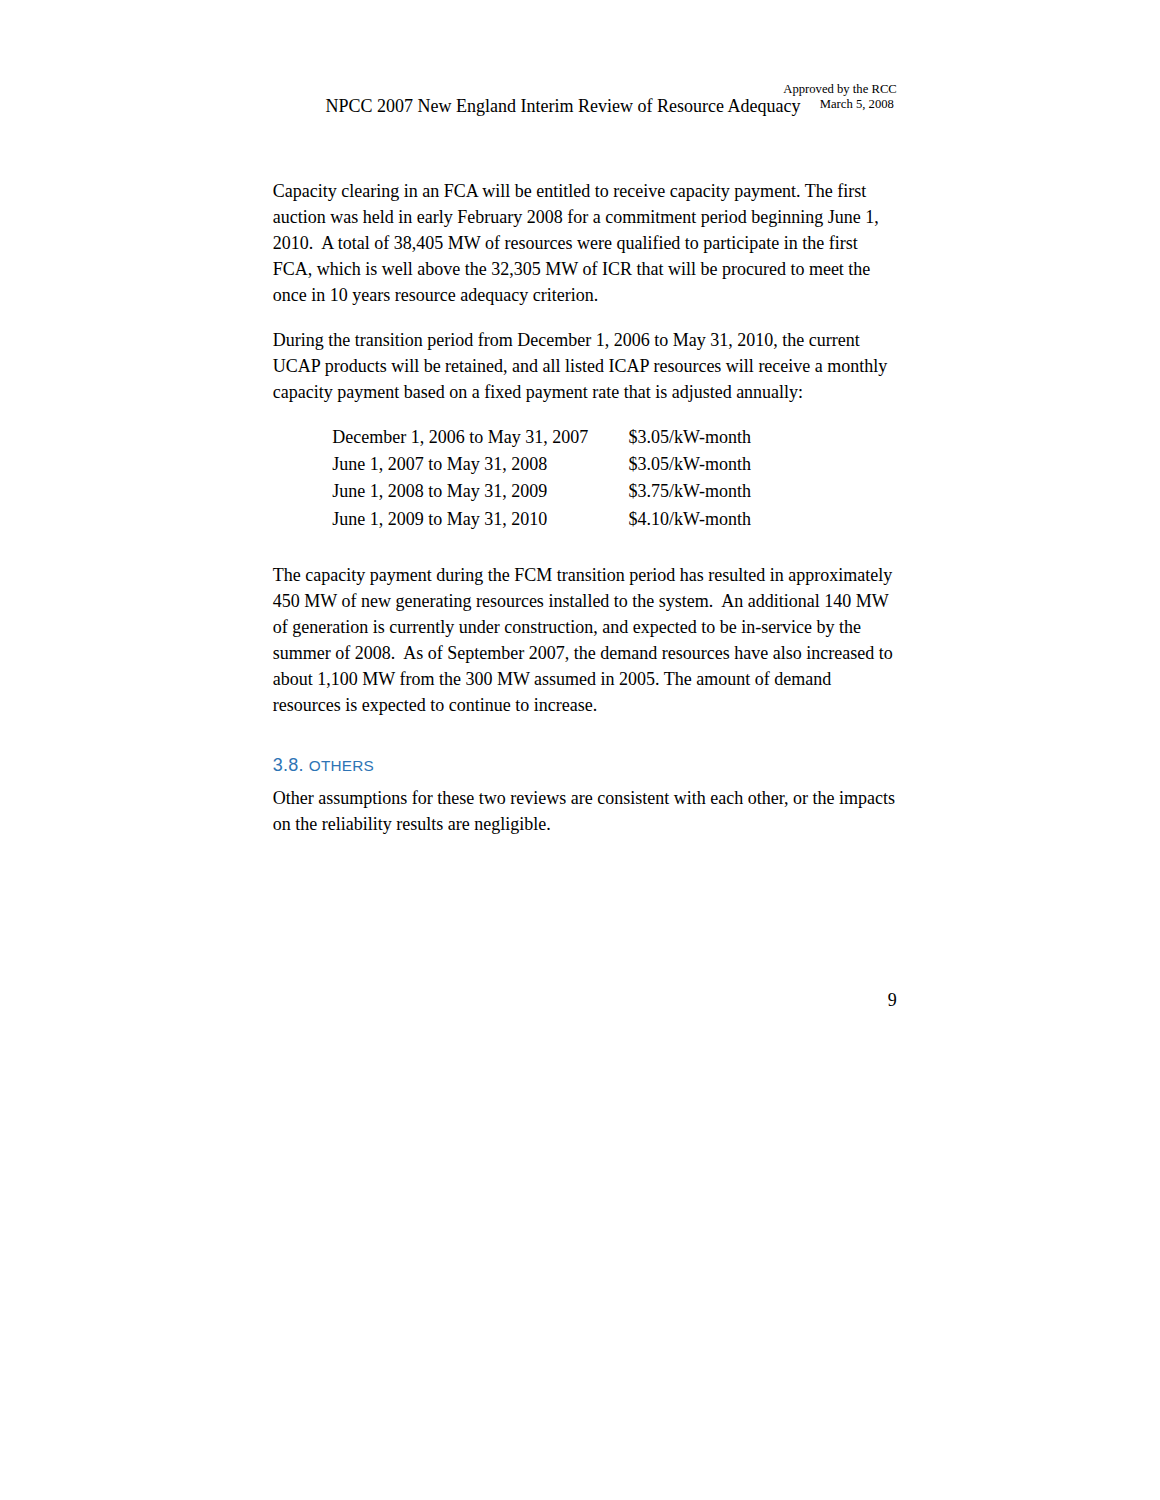NPCC 2007 New England Interim Review of Resource Adequacy
Approved by the RCC March 5, 2008
Capacity clearing in an FCA will be entitled to receive capacity payment. The first auction was held in early February 2008 for a commitment period beginning June 1, 2010. A total of 38,405 MW of resources were qualified to participate in the first FCA, which is well above the 32,305 MW of ICR that will be procured to meet the once in 10 years resource adequacy criterion.
During the transition period from December 1, 2006 to May 31, 2010, the current UCAP products will be retained, and all listed ICAP resources will receive a monthly capacity payment based on a fixed payment rate that is adjusted annually:
| December 1, 2006 to May 31, 2007 | $3.05/kW-month |
| June 1, 2007 to May 31, 2008 | $3.05/kW-month |
| June 1, 2008 to May 31, 2009 | $3.75/kW-month |
| June 1, 2009 to May 31, 2010 | $4.10/kW-month |
The capacity payment during the FCM transition period has resulted in approximately 450 MW of new generating resources installed to the system. An additional 140 MW of generation is currently under construction, and expected to be in-service by the summer of 2008. As of September 2007, the demand resources have also increased to about 1,100 MW from the 300 MW assumed in 2005. The amount of demand resources is expected to continue to increase.
3.8. OTHERS
Other assumptions for these two reviews are consistent with each other, or the impacts on the reliability results are negligible.
9